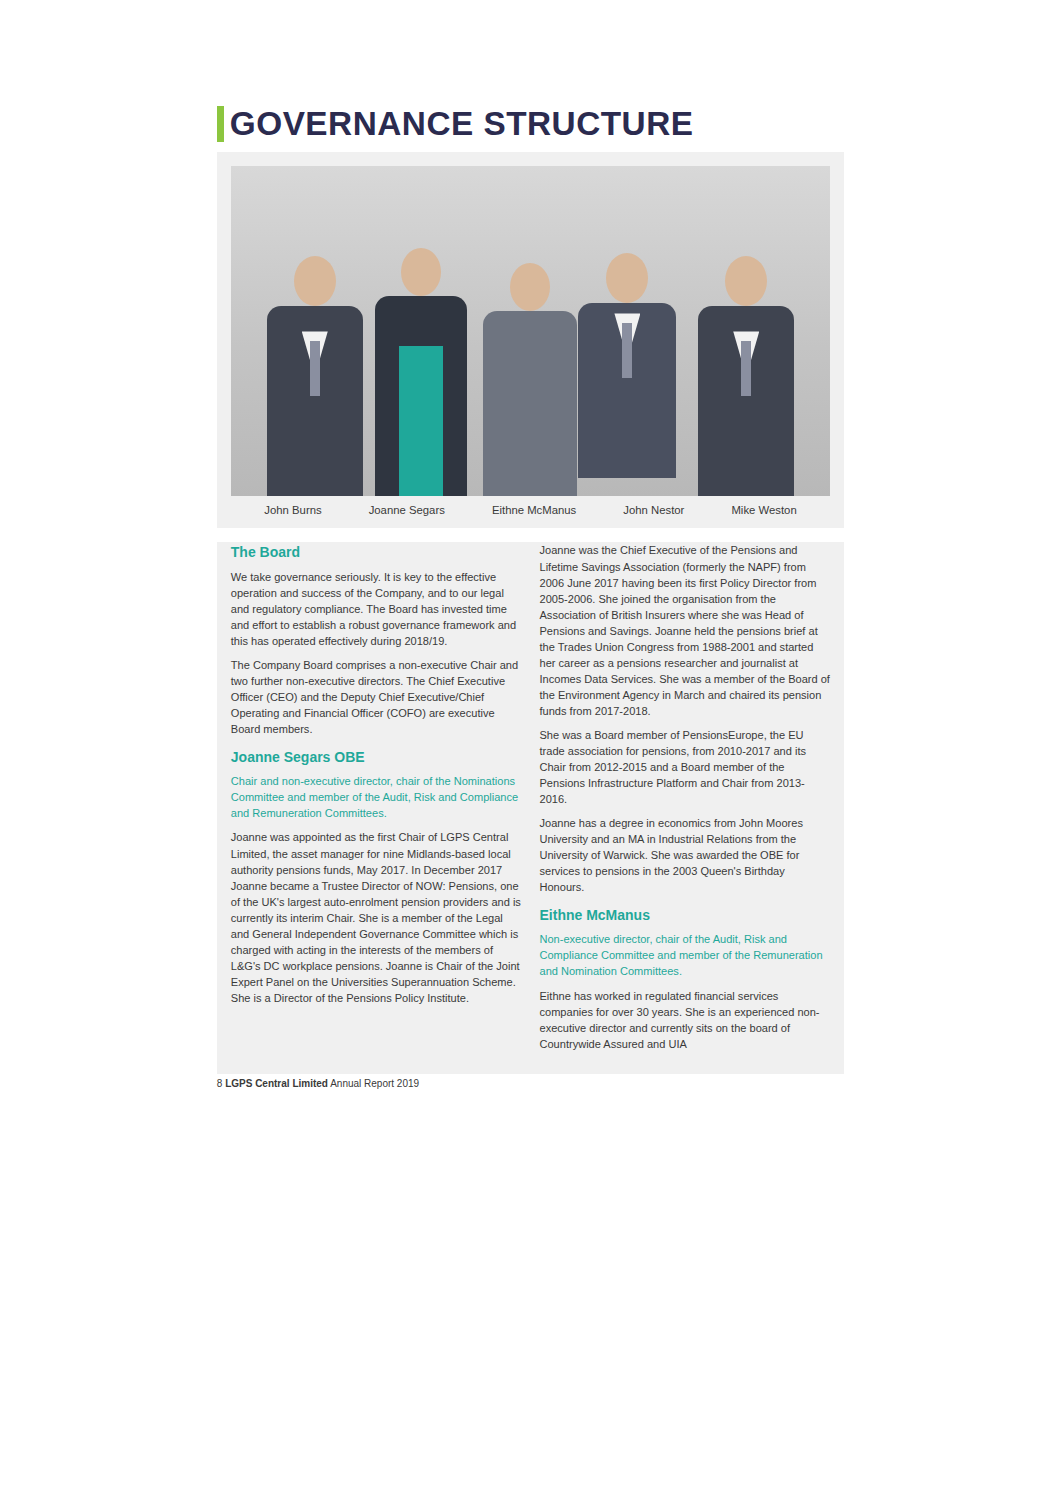GOVERNANCE STRUCTURE
John Burns Joanne Segars Eithne McManus John Nestor Mike Weston
The Board
We take governance seriously. It is key to the effective operation and success of the Company, and to our legal and regulatory compliance. The Board has invested time and effort to establish a robust governance framework and this has operated effectively during 2018/19.
The Company Board comprises a non-executive Chair and two further non-executive directors. The Chief Executive Officer (CEO) and the Deputy Chief Executive/Chief Operating and Financial Officer (COFO) are executive Board members.
Joanne Segars OBE
Chair and non-executive director, chair of the Nominations Committee and member of the Audit, Risk and Compliance and Remuneration Committees.
Joanne was appointed as the first Chair of LGPS Central Limited, the asset manager for nine Midlands-based local authority pensions funds, May 2017. In December 2017 Joanne became a Trustee Director of NOW: Pensions, one of the UK's largest auto-enrolment pension providers and is currently its interim Chair. She is a member of the Legal and General Independent Governance Committee which is charged with acting in the interests of the members of L&G's DC workplace pensions. Joanne is Chair of the Joint Expert Panel on the Universities Superannuation Scheme. She is a Director of the Pensions Policy Institute.
Joanne was the Chief Executive of the Pensions and Lifetime Savings Association (formerly the NAPF) from 2006 June 2017 having been its first Policy Director from 2005-2006. She joined the organisation from the Association of British Insurers where she was Head of Pensions and Savings. Joanne held the pensions brief at the Trades Union Congress from 1988-2001 and started her career as a pensions researcher and journalist at Incomes Data Services. She was a member of the Board of the Environment Agency in March and chaired its pension funds from 2017-2018.
She was a Board member of PensionsEurope, the EU trade association for pensions, from 2010-2017 and its Chair from 2012-2015 and a Board member of the Pensions Infrastructure Platform and Chair from 2013-2016.
Joanne has a degree in economics from John Moores University and an MA in Industrial Relations from the University of Warwick. She was awarded the OBE for services to pensions in the 2003 Queen's Birthday Honours.
Eithne McManus
Non-executive director, chair of the Audit, Risk and Compliance Committee and member of the Remuneration and Nomination Committees.
Eithne has worked in regulated financial services companies for over 30 years. She is an experienced non-executive director and currently sits on the board of Countrywide Assured and UIA
8 LGPS Central Limited Annual Report 2019